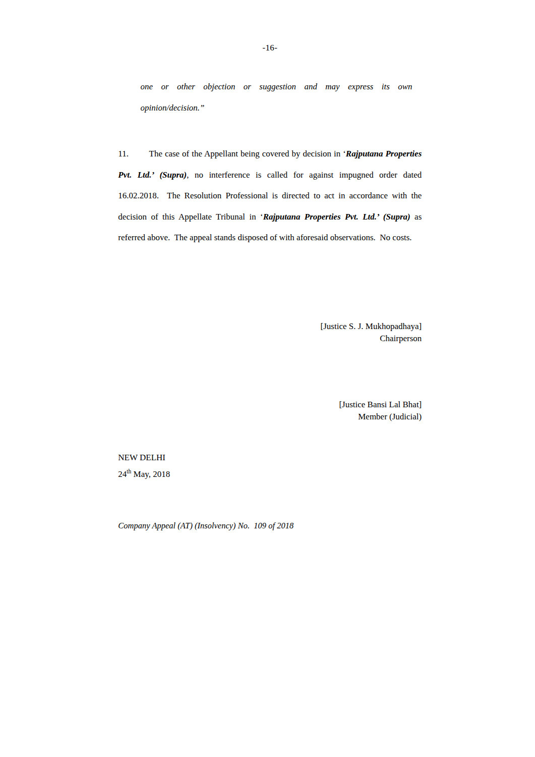-16-
one or other objection or suggestion and may express its own opinion/decision.”
11. The case of the Appellant being covered by decision in ‘Rajputana Properties Pvt. Ltd.’ (Supra), no interference is called for against impugned order dated 16.02.2018. The Resolution Professional is directed to act in accordance with the decision of this Appellate Tribunal in ‘Rajputana Properties Pvt. Ltd.’ (Supra) as referred above. The appeal stands disposed of with aforesaid observations. No costs.
[Justice S. J. Mukhopadhaya]
Chairperson
[Justice Bansi Lal Bhat]
Member (Judicial)
NEW DELHI
24th May, 2018
Company Appeal (AT) (Insolvency) No. 109 of 2018